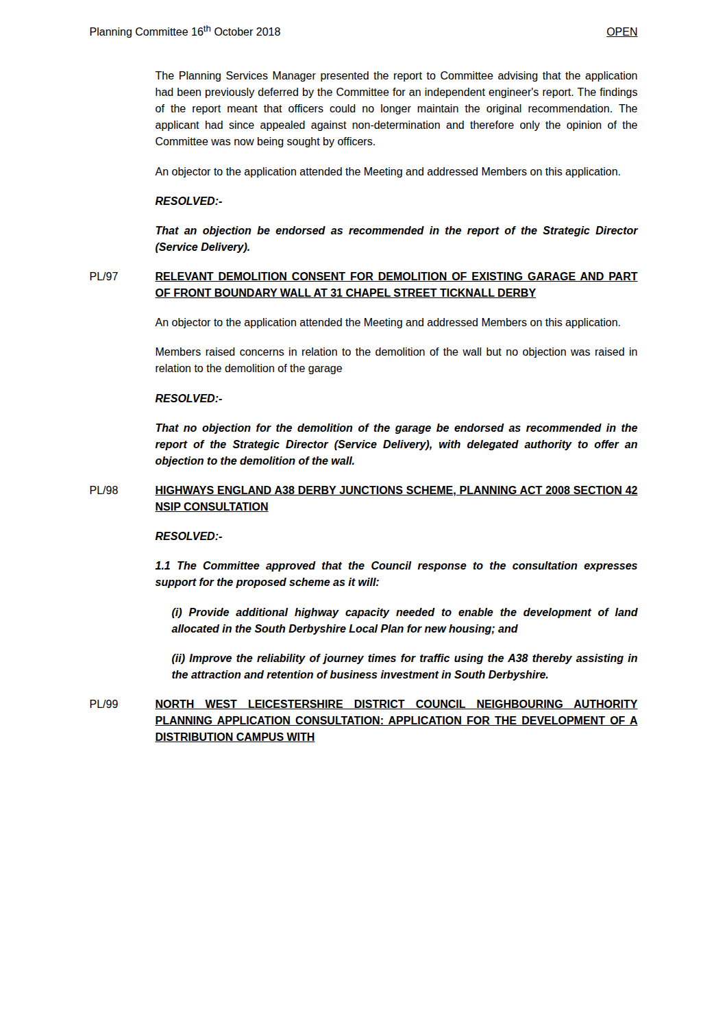Planning Committee 16th October 2018 OPEN
The Planning Services Manager presented the report to Committee advising that the application had been previously deferred by the Committee for an independent engineer's report. The findings of the report meant that officers could no longer maintain the original recommendation. The applicant had since appealed against non-determination and therefore only the opinion of the Committee was now being sought by officers.
An objector to the application attended the Meeting and addressed Members on this application.
RESOLVED:-
That an objection be endorsed as recommended in the report of the Strategic Director (Service Delivery).
PL/97
RELEVANT DEMOLITION CONSENT FOR DEMOLITION OF EXISTING GARAGE AND PART OF FRONT BOUNDARY WALL AT 31 CHAPEL STREET TICKNALL DERBY
An objector to the application attended the Meeting and addressed Members on this application.
Members raised concerns in relation to the demolition of the wall but no objection was raised in relation to the demolition of the garage
RESOLVED:-
That no objection for the demolition of the garage be endorsed as recommended in the report of the Strategic Director (Service Delivery), with delegated authority to offer an objection to the demolition of the wall.
PL/98
HIGHWAYS ENGLAND A38 DERBY JUNCTIONS SCHEME, PLANNING ACT 2008 SECTION 42 NSIP CONSULTATION
RESOLVED:-
1.1 The Committee approved that the Council response to the consultation expresses support for the proposed scheme as it will:
(i) Provide additional highway capacity needed to enable the development of land allocated in the South Derbyshire Local Plan for new housing; and
(ii) Improve the reliability of journey times for traffic using the A38 thereby assisting in the attraction and retention of business investment in South Derbyshire.
PL/99
NORTH WEST LEICESTERSHIRE DISTRICT COUNCIL NEIGHBOURING AUTHORITY PLANNING APPLICATION CONSULTATION: APPLICATION FOR THE DEVELOPMENT OF A DISTRIBUTION CAMPUS WITH